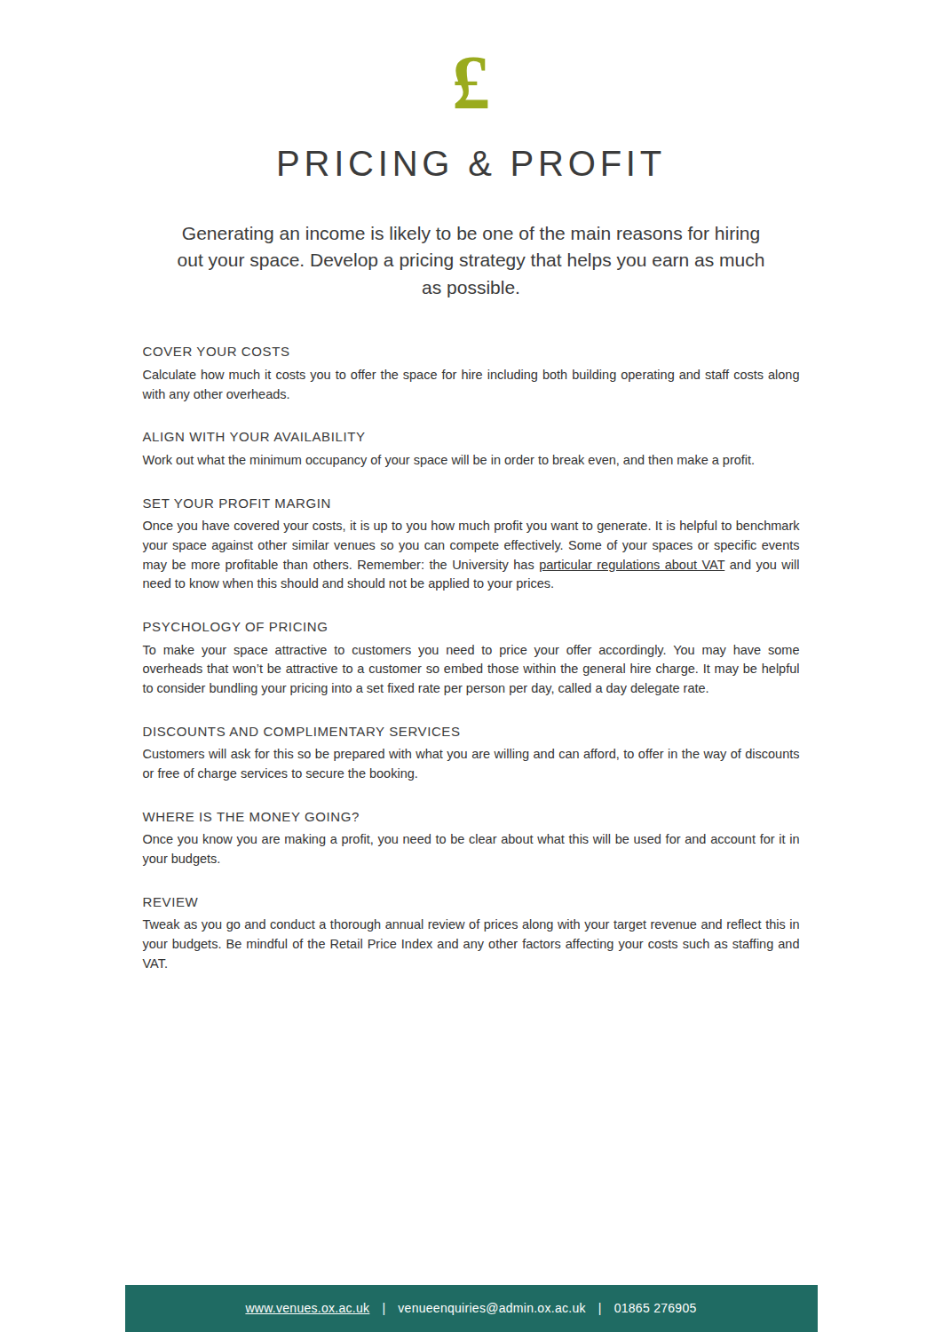£
PRICING & PROFIT
Generating an income is likely to be one of the main reasons for hiring out your space. Develop a pricing strategy that helps you earn as much as possible.
Cover your costs
Calculate how much it costs you to offer the space for hire including both building operating and staff costs along with any other overheads.
Align with your availability
Work out what the minimum occupancy of your space will be in order to break even, and then make a profit.
Set your profit margin
Once you have covered your costs, it is up to you how much profit you want to generate. It is helpful to benchmark your space against other similar venues so you can compete effectively. Some of your spaces or specific events may be more profitable than others. Remember: the University has particular regulations about VAT and you will need to know when this should and should not be applied to your prices.
Psychology of pricing
To make your space attractive to customers you need to price your offer accordingly. You may have some overheads that won’t be attractive to a customer so embed those within the general hire charge. It may be helpful to consider bundling your pricing into a set fixed rate per person per day, called a day delegate rate.
Discounts and complimentary services
Customers will ask for this so be prepared with what you are willing and can afford, to offer in the way of discounts or free of charge services to secure the booking.
Where is the money going?
Once you know you are making a profit, you need to be clear about what this will be used for and account for it in your budgets.
Review
Tweak as you go and conduct a thorough annual review of prices along with your target revenue and reflect this in your budgets. Be mindful of the Retail Price Index and any other factors affecting your costs such as staffing and VAT.
www.venues.ox.ac.uk|venueenquiries@admin.ox.ac.uk|01865 276905